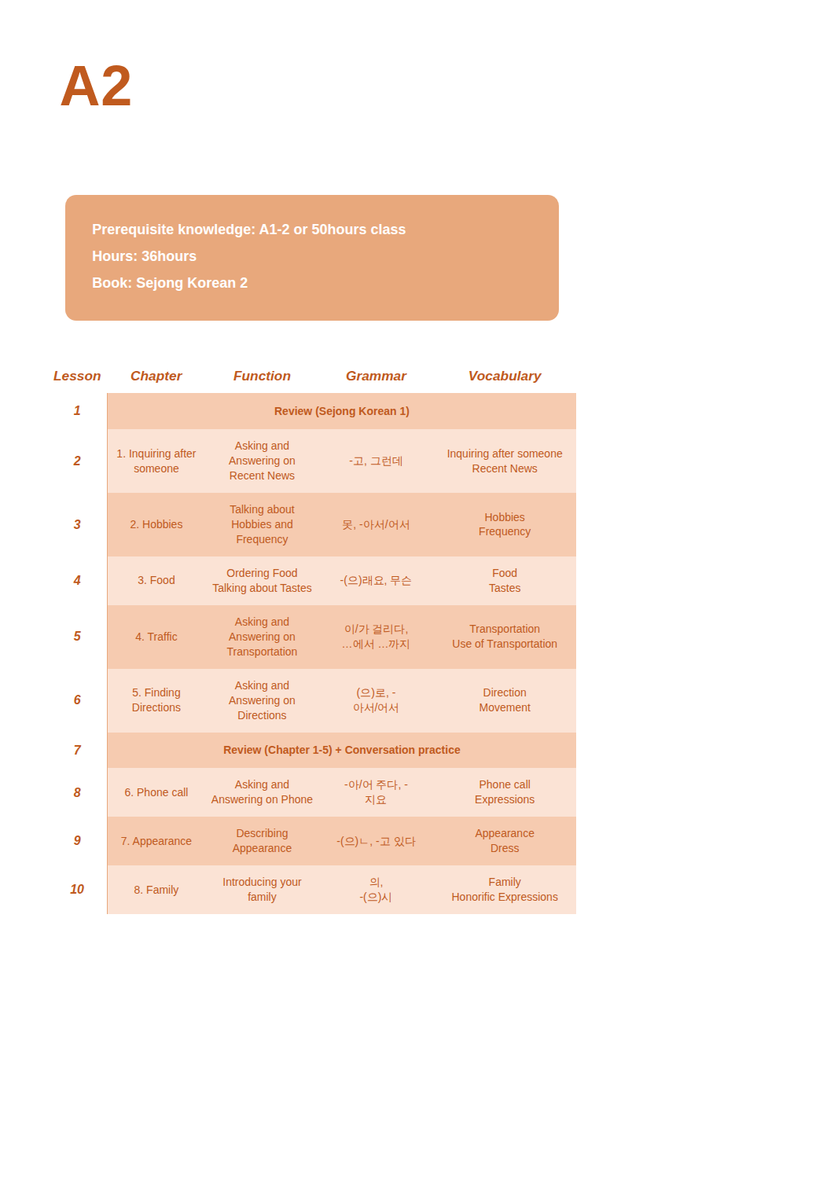A2
Prerequisite knowledge: A1-2 or 50hours class
Hours: 36hours
Book: Sejong Korean 2
| Lesson | Chapter | Function | Grammar | Vocabulary |
| --- | --- | --- | --- | --- |
| 1 | Review (Sejong Korean 1) |
| 2 | 1. Inquiring after someone | Asking and Answering on Recent News | -고, 그런데 | Inquiring after someone Recent News |
| 3 | 2. Hobbies | Talking about Hobbies and Frequency | 못, -아서/어서 | Hobbies Frequency |
| 4 | 3. Food | Ordering Food Talking about Tastes | -(으)래요, 무슨 | Food Tastes |
| 5 | 4. Traffic | Asking and Answering on Transportation | 이/가 걸리다, …에서 …까지 | Transportation Use of Transportation |
| 6 | 5. Finding Directions | Asking and Answering on Directions | (으)로, - 아서/어서 | Direction Movement |
| 7 | Review (Chapter 1-5) + Conversation practice |
| 8 | 6. Phone call | Asking and Answering on Phone | -아/어 주다, - 지요 | Phone call Expressions |
| 9 | 7. Appearance | Describing Appearance | -(으)ㄴ, -고 있다 | Appearance Dress |
| 10 | 8. Family | Introducing your family | 의, -(으)시 | Family Honorific Expressions |